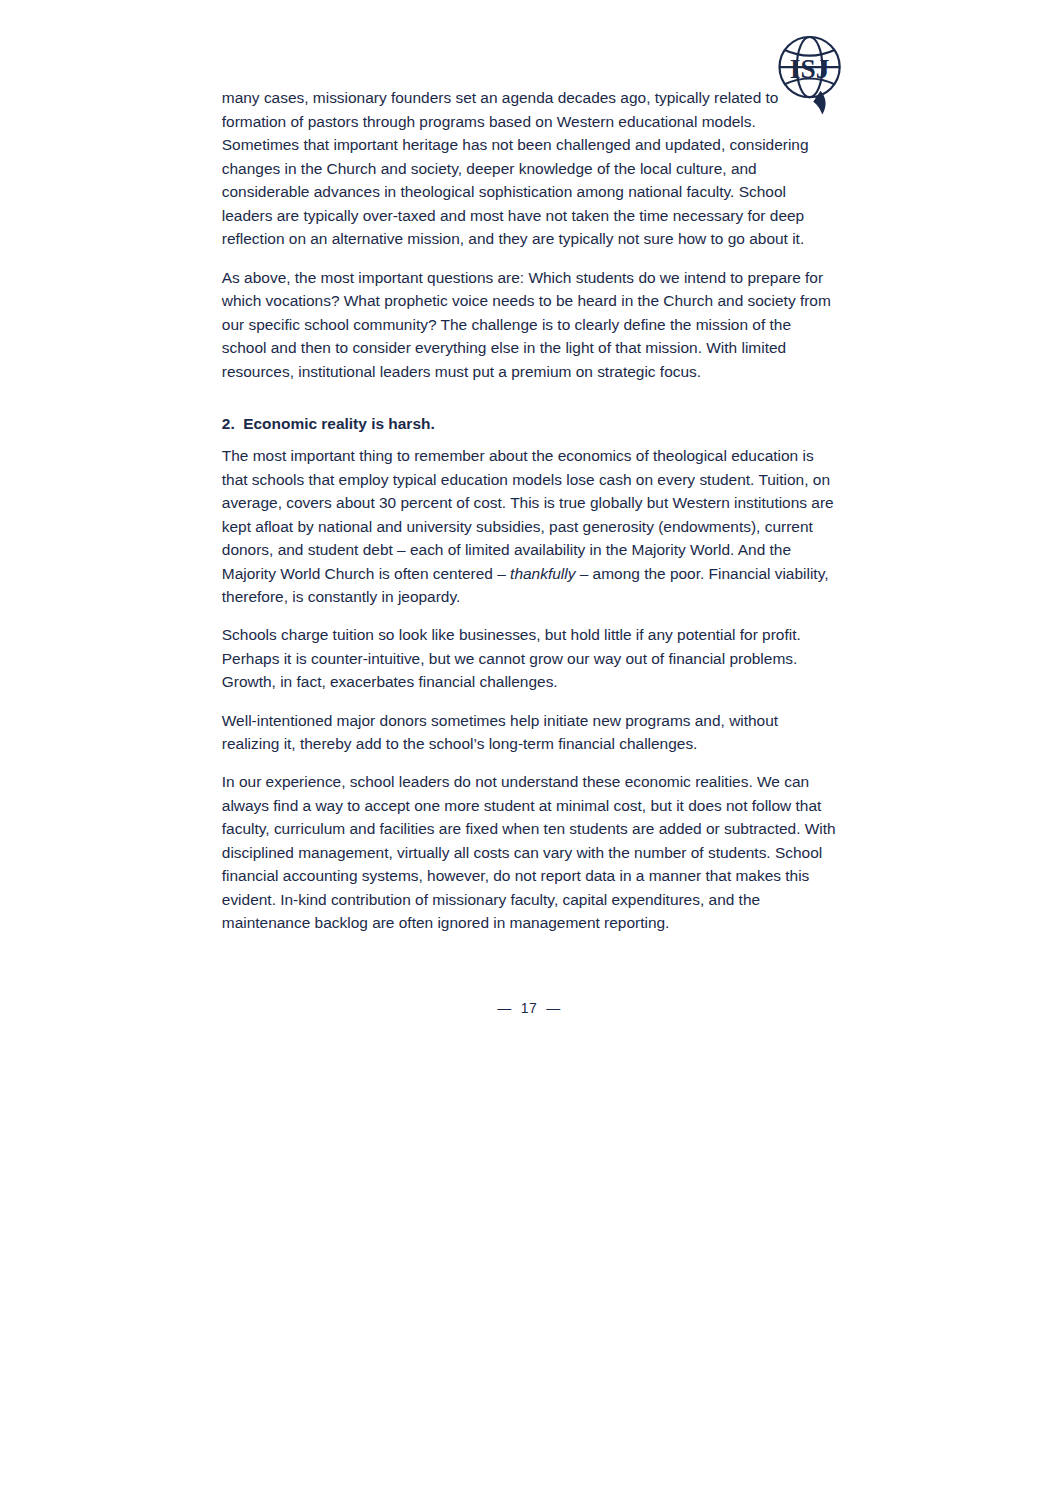ISJ
many cases, missionary founders set an agenda decades ago, typically related to formation of pastors through programs based on Western educational models. Sometimes that important heritage has not been challenged and updated, considering changes in the Church and society, deeper knowledge of the local culture, and considerable advances in theological sophistication among national faculty. School leaders are typically over-taxed and most have not taken the time necessary for deep reflection on an alternative mission, and they are typically not sure how to go about it.
As above, the most important questions are: Which students do we intend to prepare for which vocations? What prophetic voice needs to be heard in the Church and society from our specific school community? The challenge is to clearly define the mission of the school and then to consider everything else in the light of that mission. With limited resources, institutional leaders must put a premium on strategic focus.
2. Economic reality is harsh.
The most important thing to remember about the economics of theological education is that schools that employ typical education models lose cash on every student. Tuition, on average, covers about 30 percent of cost. This is true globally but Western institutions are kept afloat by national and university subsidies, past generosity (endowments), current donors, and student debt – each of limited availability in the Majority World. And the Majority World Church is often centered – thankfully – among the poor. Financial viability, therefore, is constantly in jeopardy.
Schools charge tuition so look like businesses, but hold little if any potential for profit. Perhaps it is counter-intuitive, but we cannot grow our way out of financial problems. Growth, in fact, exacerbates financial challenges.
Well-intentioned major donors sometimes help initiate new programs and, without realizing it, thereby add to the school’s long-term financial challenges.
In our experience, school leaders do not understand these economic realities. We can always find a way to accept one more student at minimal cost, but it does not follow that faculty, curriculum and facilities are fixed when ten students are added or subtracted. With disciplined management, virtually all costs can vary with the number of students. School financial accounting systems, however, do not report data in a manner that makes this evident. In-kind contribution of missionary faculty, capital expenditures, and the maintenance backlog are often ignored in management reporting.
— 17 —